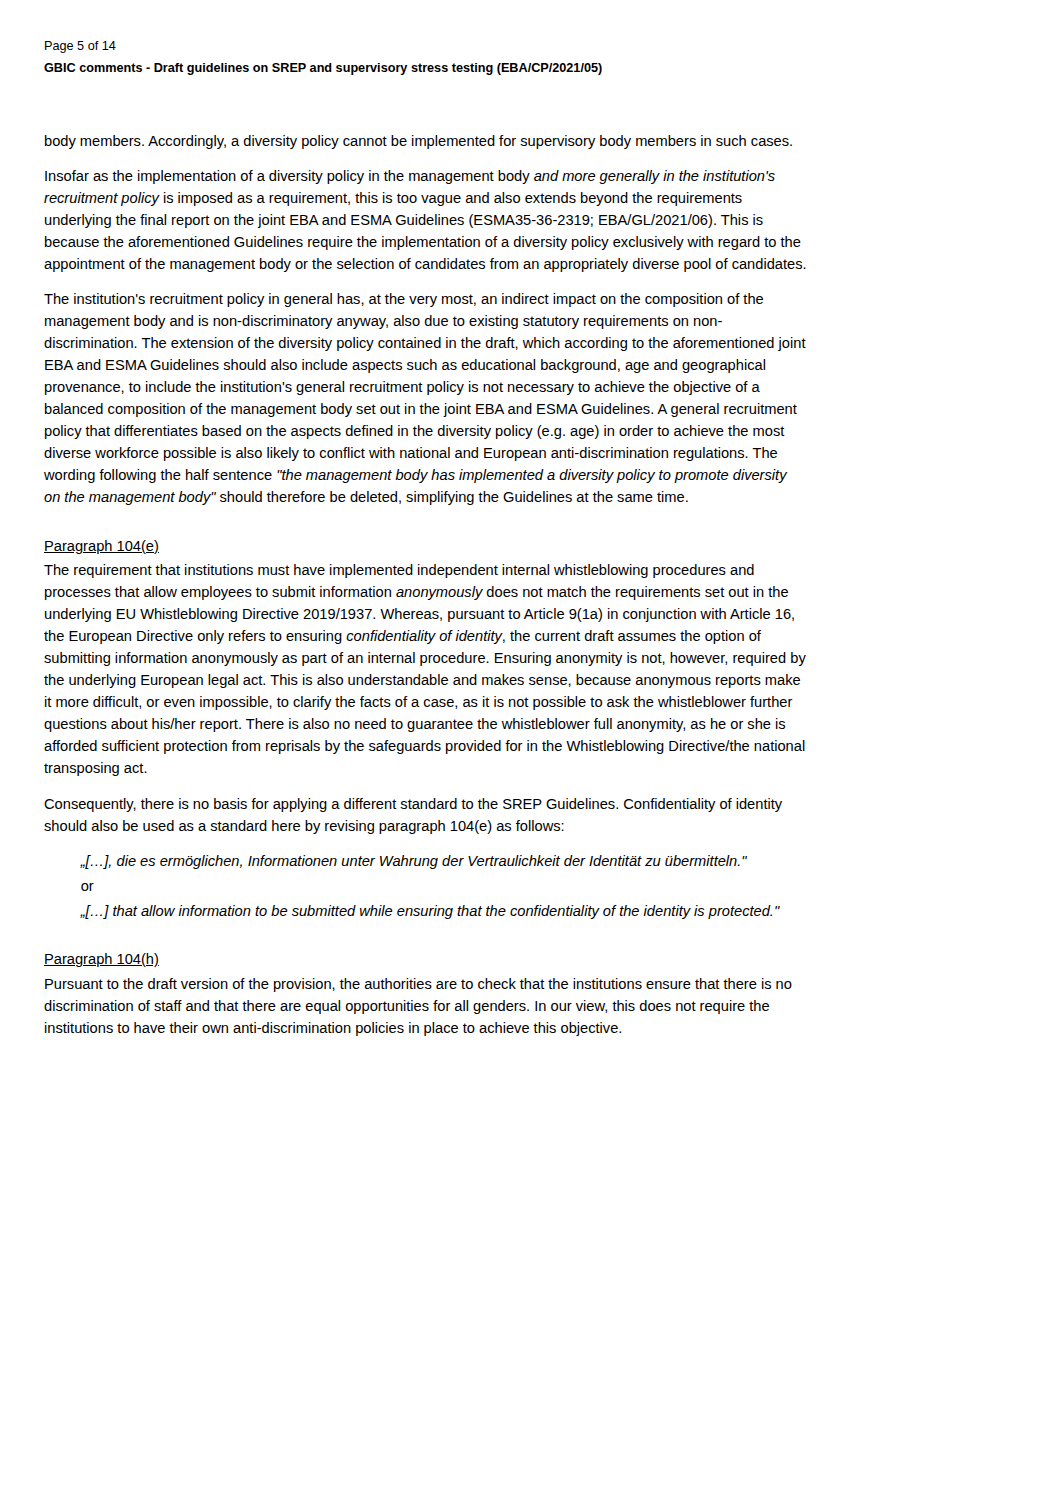Page 5 of 14
GBIC comments - Draft guidelines on SREP and supervisory stress testing (EBA/CP/2021/05)
body members. Accordingly, a diversity policy cannot be implemented for supervisory body members in such cases.
Insofar as the implementation of a diversity policy in the management body and more generally in the institution's recruitment policy is imposed as a requirement, this is too vague and also extends beyond the requirements underlying the final report on the joint EBA and ESMA Guidelines (ESMA35-36-2319; EBA/GL/2021/06). This is because the aforementioned Guidelines require the implementation of a diversity policy exclusively with regard to the appointment of the management body or the selection of candidates from an appropriately diverse pool of candidates.
The institution's recruitment policy in general has, at the very most, an indirect impact on the composition of the management body and is non-discriminatory anyway, also due to existing statutory requirements on non-discrimination. The extension of the diversity policy contained in the draft, which according to the aforementioned joint EBA and ESMA Guidelines should also include aspects such as educational background, age and geographical provenance, to include the institution's general recruitment policy is not necessary to achieve the objective of a balanced composition of the management body set out in the joint EBA and ESMA Guidelines. A general recruitment policy that differentiates based on the aspects defined in the diversity policy (e.g. age) in order to achieve the most diverse workforce possible is also likely to conflict with national and European anti-discrimination regulations. The wording following the half sentence "the management body has implemented a diversity policy to promote diversity on the management body" should therefore be deleted, simplifying the Guidelines at the same time.
Paragraph 104(e)
The requirement that institutions must have implemented independent internal whistleblowing procedures and processes that allow employees to submit information anonymously does not match the requirements set out in the underlying EU Whistleblowing Directive 2019/1937. Whereas, pursuant to Article 9(1a) in conjunction with Article 16, the European Directive only refers to ensuring confidentiality of identity, the current draft assumes the option of submitting information anonymously as part of an internal procedure. Ensuring anonymity is not, however, required by the underlying European legal act. This is also understandable and makes sense, because anonymous reports make it more difficult, or even impossible, to clarify the facts of a case, as it is not possible to ask the whistleblower further questions about his/her report. There is also no need to guarantee the whistleblower full anonymity, as he or she is afforded sufficient protection from reprisals by the safeguards provided for in the Whistleblowing Directive/the national transposing act.
Consequently, there is no basis for applying a different standard to the SREP Guidelines. Confidentiality of identity should also be used as a standard here by revising paragraph 104(e) as follows:
„[…], die es ermöglichen, Informationen unter Wahrung der Vertraulichkeit der Identität zu übermitteln."
or
„[…] that allow information to be submitted while ensuring that the confidentiality of the identity is protected."
Paragraph 104(h)
Pursuant to the draft version of the provision, the authorities are to check that the institutions ensure that there is no discrimination of staff and that there are equal opportunities for all genders. In our view, this does not require the institutions to have their own anti-discrimination policies in place to achieve this objective.